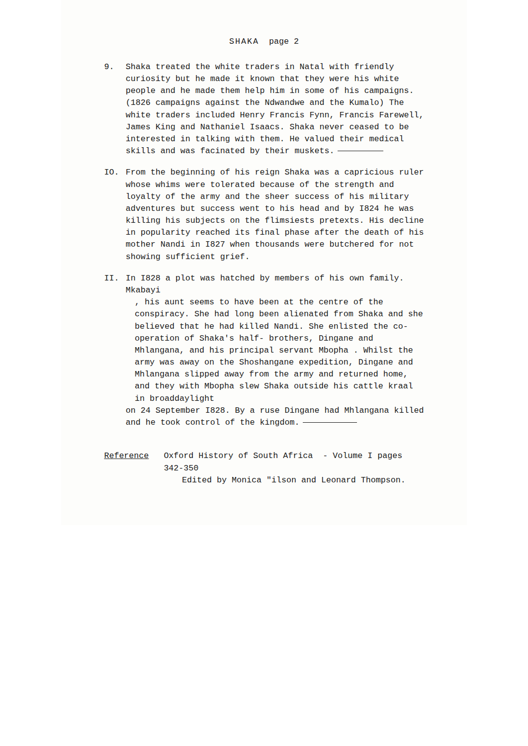SHAKApage 2
9.
Shaka treated the white traders in Natal with friendly curiosity but he made it known that they were his white people and he made them help him in some of his campaigns.(1826 campaigns against the Ndwandwe and the Kumalo) The white traders included Henry Francis Fynn, Francis Farewell, James King and Nathaniel Isaacs. Shaka never ceased to be interested in talking with them. He valued their medical skills and was facinated by their muskets.
IO.
From the beginning of his reign Shaka was a capricious ruler whose whims were tolerated because of the strength and loyalty of the army and the sheer success of his military adventures but success went to his head and by I824 he was killing his subjects on the flimsiests pretexts. His decline in popularity reached its final phase after the death of his mother Nandi in I827 when thousands were butchered for not showing sufficient grief.
II.
In I828 a plot was hatched by members of his own family. Mkabayi , his aunt seems to have been at the centre of the conspiracy. She had long been alienated from Shaka and she believed that he had killed Nandi. She enlisted the co-operation of Shaka's half- brothers, Dingane and Mhlangana, and his principal servant Mbopha . Whilst the army was away on the Shoshangane expedition, Dingane and Mhlangana slipped away from the army and returned home, and they with Mbopha slew Shaka outside his cattle kraal in broaddaylight on 24 September I828. By a ruse Dingane had Mhlangana killed and he took control of the kingdom.
Reference Oxford History of South Africa - Volume I pages 342-350 Edited by Monica "ilson and Leonard Thompson.